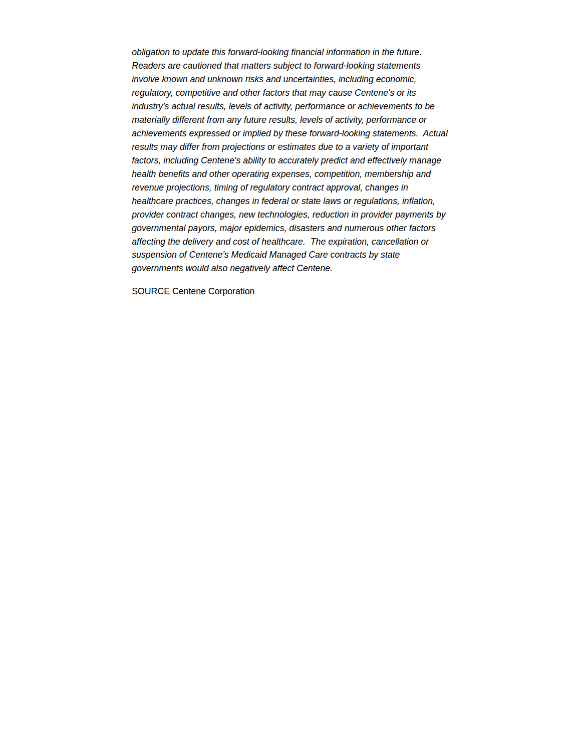obligation to update this forward-looking financial information in the future. Readers are cautioned that matters subject to forward-looking statements involve known and unknown risks and uncertainties, including economic, regulatory, competitive and other factors that may cause Centene's or its industry's actual results, levels of activity, performance or achievements to be materially different from any future results, levels of activity, performance or achievements expressed or implied by these forward-looking statements. Actual results may differ from projections or estimates due to a variety of important factors, including Centene's ability to accurately predict and effectively manage health benefits and other operating expenses, competition, membership and revenue projections, timing of regulatory contract approval, changes in healthcare practices, changes in federal or state laws or regulations, inflation, provider contract changes, new technologies, reduction in provider payments by governmental payors, major epidemics, disasters and numerous other factors affecting the delivery and cost of healthcare. The expiration, cancellation or suspension of Centene's Medicaid Managed Care contracts by state governments would also negatively affect Centene.
SOURCE Centene Corporation